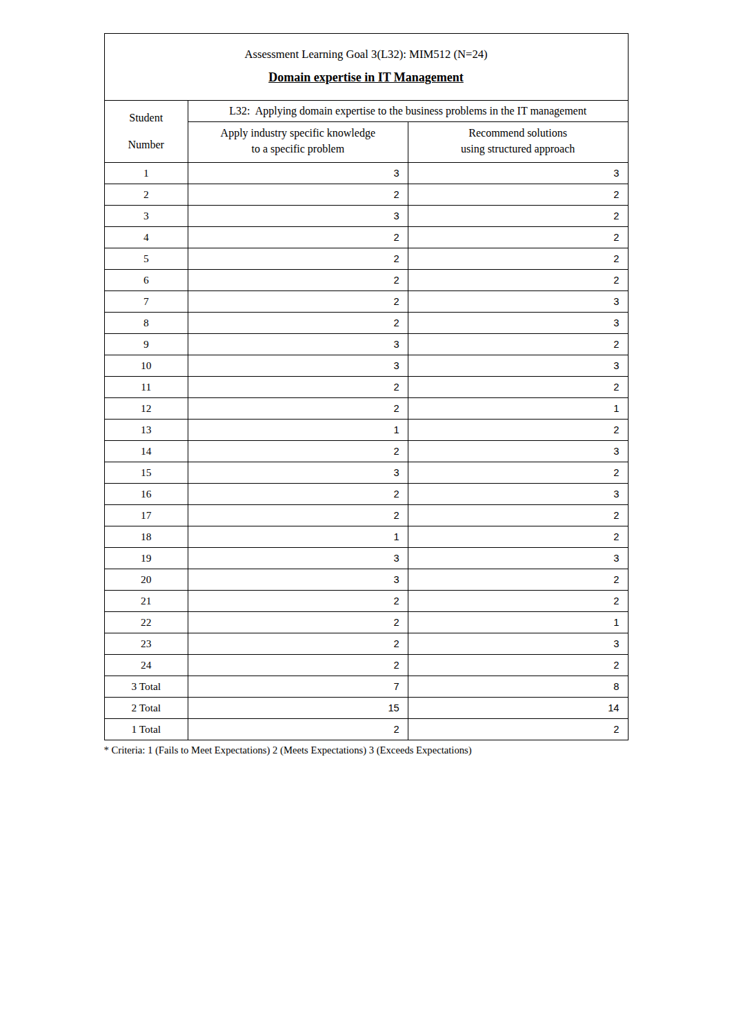| Assessment Learning Goal 3(L32): MIM512 (N=24) Domain expertise in IT Management |
| Student Number | L32: Applying domain expertise to the business problems in the IT management |
| Apply industry specific knowledge to a specific problem | Recommend solutions using structured approach |
| 1 | 3 | 3 |
| 2 | 2 | 2 |
| 3 | 3 | 2 |
| 4 | 2 | 2 |
| 5 | 2 | 2 |
| 6 | 2 | 2 |
| 7 | 2 | 3 |
| 8 | 2 | 3 |
| 9 | 3 | 2 |
| 10 | 3 | 3 |
| 11 | 2 | 2 |
| 12 | 2 | 1 |
| 13 | 1 | 2 |
| 14 | 2 | 3 |
| 15 | 3 | 2 |
| 16 | 2 | 3 |
| 17 | 2 | 2 |
| 18 | 1 | 2 |
| 19 | 3 | 3 |
| 20 | 3 | 2 |
| 21 | 2 | 2 |
| 22 | 2 | 1 |
| 23 | 2 | 3 |
| 24 | 2 | 2 |
| 3 Total | 7 | 8 |
| 2 Total | 15 | 14 |
| 1 Total | 2 | 2 |
* Criteria: 1 (Fails to Meet Expectations) 2 (Meets Expectations) 3 (Exceeds Expectations)